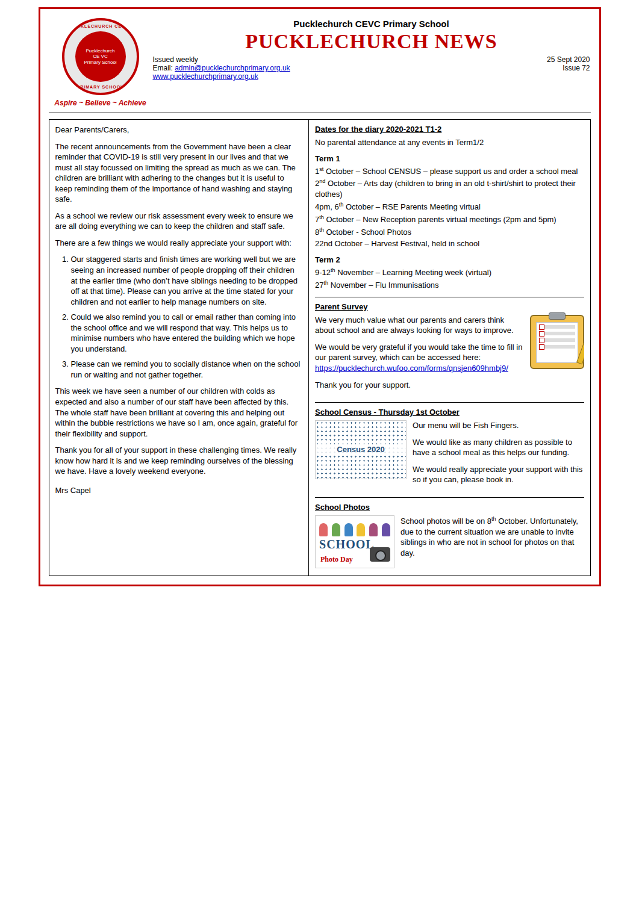| PUCKLECHURCH CE VC Pucklechurch CE VC Primary School PRIMARY SCHOOL Aspire ~ Believe ~ Achieve | Pucklechurch CEVC Primary School PUCKLECHURCH NEWS / Issued weekly / 25 Sept 2020 / / Email: admin@pucklechurchprimary.org.uk / Issue 72 / / www.pucklechurchprimary.org.uk / / |
| Dear Parents/Carers, The recent announcements from the Government have been a clear reminder that COVID-19 is still very present in our lives and that we must all stay focussed on limiting the spread as much as we can. The children are brilliant with adhering to the changes but it is useful to keep reminding them of the importance of hand washing and staying safe. As a school we review our risk assessment every week to ensure we are all doing everything we can to keep the children and staff safe. There are a few things we would really appreciate your support with: Our staggered starts and finish times are working well but we are seeing an increased number of people dropping off their children at the earlier time (who don’t have siblings needing to be dropped off at that time). Please can you arrive at the time stated for your children and not earlier to help manage numbers on site. Could we also remind you to call or email rather than coming into the school office and we will respond that way. This helps us to minimise numbers who have entered the building which we hope you understand. Please can we remind you to socially distance when on the school run or waiting and not gather together. This week we have seen a number of our children with colds as expected and also a number of our staff have been affected by this. The whole staff have been brilliant at covering this and helping out within the bubble restrictions we have so I am, once again, grateful for their flexibility and support. Thank you for all of your support in these challenging times. We really know how hard it is and we keep reminding ourselves of the blessing we have. Have a lovely weekend everyone. Mrs Capel | Dates for the diary 2020-2021 T1-2 No parental attendance at any events in Term1/2 Term 1 1 st October – School CENSUS – please support us and order a school meal 2 nd October – Arts day (children to bring in an old t-shirt/shirt to protect their clothes) 4pm, 6 th October – RSE Parents Meeting virtual 7 th October – New Reception parents virtual meetings (2pm and 5pm) 8 th October - School Photos 22nd October – Harvest Festival, held in school Term 2 9-12 th November – Learning Meeting week (virtual) 27 th November – Flu Immunisations Parent Survey We very much value what our parents and carers think about school and are always looking for ways to improve. We would be very grateful if you would take the time to fill in our parent survey, which can be accessed here: https://pucklechurch.wufoo.com/forms/qnsjen609hmbj9/ Thank you for your support. School Census - Thursday 1st October Census 2020 Our menu will be Fish Fingers. We would like as many children as possible to have a school meal as this helps our funding. We would really appreciate your support with this so if you can, please book in. School Photos SCHOOL Photo Day School photos will be on 8 th October. Unfortunately, due to the current situation we are unable to invite siblings in who are not in school for photos on that day. |